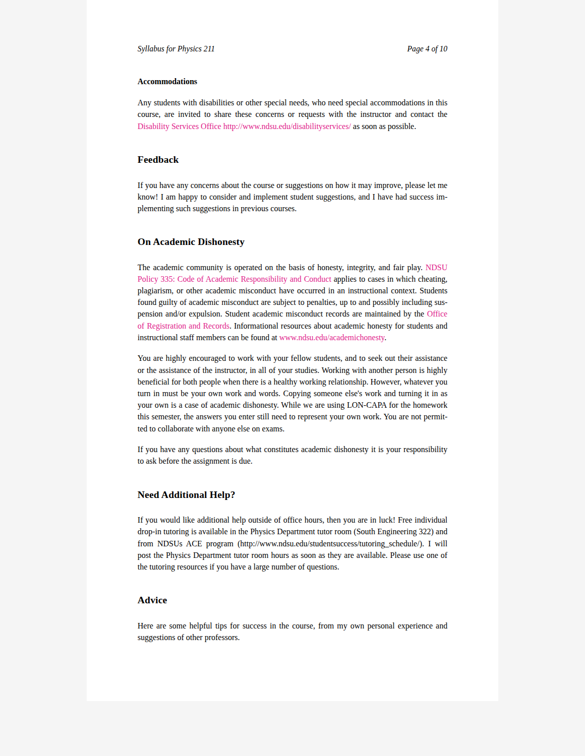Syllabus for Physics 211
Page 4 of 10
Accommodations
Any students with disabilities or other special needs, who need special accommodations in this course, are invited to share these concerns or requests with the instructor and contact the Disability Services Office http://www.ndsu.edu/disabilityservices/ as soon as possible.
Feedback
If you have any concerns about the course or suggestions on how it may improve, please let me know! I am happy to consider and implement student suggestions, and I have had success implementing such suggestions in previous courses.
On Academic Dishonesty
The academic community is operated on the basis of honesty, integrity, and fair play. NDSU Policy 335: Code of Academic Responsibility and Conduct applies to cases in which cheating, plagiarism, or other academic misconduct have occurred in an instructional context. Students found guilty of academic misconduct are subject to penalties, up to and possibly including suspension and/or expulsion. Student academic misconduct records are maintained by the Office of Registration and Records. Informational resources about academic honesty for students and instructional staff members can be found at www.ndsu.edu/academichonesty.
You are highly encouraged to work with your fellow students, and to seek out their assistance or the assistance of the instructor, in all of your studies. Working with another person is highly beneficial for both people when there is a healthy working relationship. However, whatever you turn in must be your own work and words. Copying someone else's work and turning it in as your own is a case of academic dishonesty. While we are using LON-CAPA for the homework this semester, the answers you enter still need to represent your own work. You are not permitted to collaborate with anyone else on exams.
If you have any questions about what constitutes academic dishonesty it is your responsibility to ask before the assignment is due.
Need Additional Help?
If you would like additional help outside of office hours, then you are in luck! Free individual drop-in tutoring is available in the Physics Department tutor room (South Engineering 322) and from NDSUs ACE program (http://www.ndsu.edu/studentsuccess/tutoring_schedule/). I will post the Physics Department tutor room hours as soon as they are available. Please use one of the tutoring resources if you have a large number of questions.
Advice
Here are some helpful tips for success in the course, from my own personal experience and suggestions of other professors.